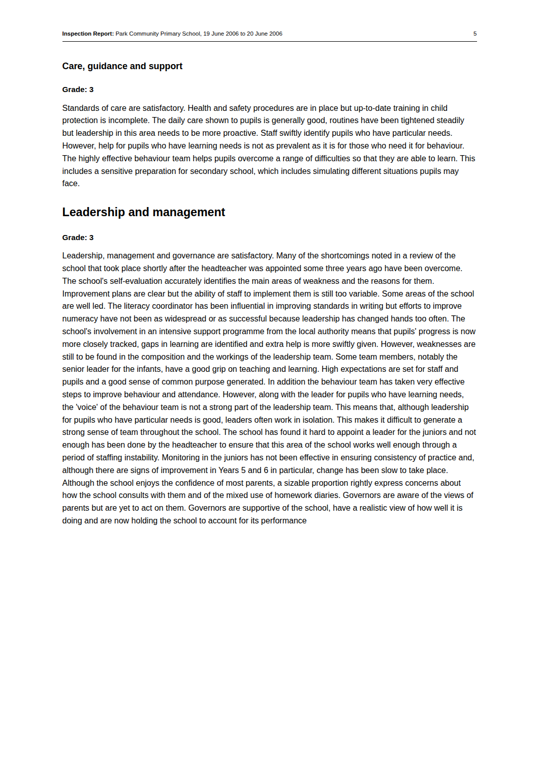Inspection Report: Park Community Primary School, 19 June 2006 to 20 June 2006 5
Care, guidance and support
Grade: 3
Standards of care are satisfactory. Health and safety procedures are in place but up-to-date training in child protection is incomplete. The daily care shown to pupils is generally good, routines have been tightened steadily but leadership in this area needs to be more proactive. Staff swiftly identify pupils who have particular needs. However, help for pupils who have learning needs is not as prevalent as it is for those who need it for behaviour. The highly effective behaviour team helps pupils overcome a range of difficulties so that they are able to learn. This includes a sensitive preparation for secondary school, which includes simulating different situations pupils may face.
Leadership and management
Grade: 3
Leadership, management and governance are satisfactory. Many of the shortcomings noted in a review of the school that took place shortly after the headteacher was appointed some three years ago have been overcome. The school's self-evaluation accurately identifies the main areas of weakness and the reasons for them. Improvement plans are clear but the ability of staff to implement them is still too variable. Some areas of the school are well led. The literacy coordinator has been influential in improving standards in writing but efforts to improve numeracy have not been as widespread or as successful because leadership has changed hands too often. The school's involvement in an intensive support programme from the local authority means that pupils' progress is now more closely tracked, gaps in learning are identified and extra help is more swiftly given. However, weaknesses are still to be found in the composition and the workings of the leadership team. Some team members, notably the senior leader for the infants, have a good grip on teaching and learning. High expectations are set for staff and pupils and a good sense of common purpose generated. In addition the behaviour team has taken very effective steps to improve behaviour and attendance. However, along with the leader for pupils who have learning needs, the 'voice' of the behaviour team is not a strong part of the leadership team. This means that, although leadership for pupils who have particular needs is good, leaders often work in isolation. This makes it difficult to generate a strong sense of team throughout the school. The school has found it hard to appoint a leader for the juniors and not enough has been done by the headteacher to ensure that this area of the school works well enough through a period of staffing instability. Monitoring in the juniors has not been effective in ensuring consistency of practice and, although there are signs of improvement in Years 5 and 6 in particular, change has been slow to take place. Although the school enjoys the confidence of most parents, a sizable proportion rightly express concerns about how the school consults with them and of the mixed use of homework diaries. Governors are aware of the views of parents but are yet to act on them. Governors are supportive of the school, have a realistic view of how well it is doing and are now holding the school to account for its performance